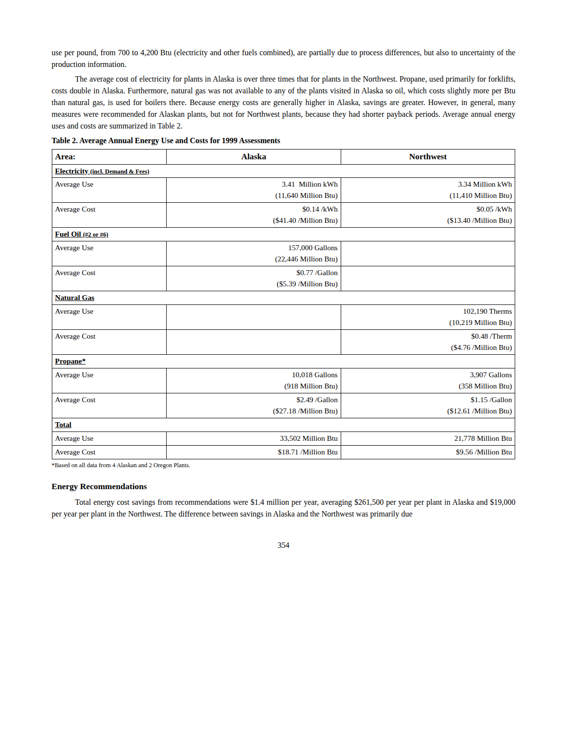use per pound, from 700 to 4,200 Btu (electricity and other fuels combined), are partially due to process differences, but also to uncertainty of the production information.
The average cost of electricity for plants in Alaska is over three times that for plants in the Northwest. Propane, used primarily for forklifts, costs double in Alaska. Furthermore, natural gas was not available to any of the plants visited in Alaska so oil, which costs slightly more per Btu than natural gas, is used for boilers there. Because energy costs are generally higher in Alaska, savings are greater. However, in general, many measures were recommended for Alaskan plants, but not for Northwest plants, because they had shorter payback periods. Average annual energy uses and costs are summarized in Table 2.
Table 2. Average Annual Energy Use and Costs for 1999 Assessments
| Area: | Alaska | Northwest |
| --- | --- | --- |
| Electricity (incl. Demand & Fees) |
| Average Use | 3.41 Million kWh (11,640 Million Btu) | 3.34 Million kWh (11,410 Million Btu) |
| Average Cost | $0.14 /kWh ($41.40 /Million Btu) | $0.05 /kWh ($13.40 /Million Btu) |
| Fuel Oil (#2 or #6) |
| Average Use | 157,000 Gallons (22,446 Million Btu) | |
| Average Cost | $0.77 /Gallon ($5.39 /Million Btu) | |
| Natural Gas |
| Average Use | | 102,190 Therms (10,219 Million Btu) |
| Average Cost | | $0.48 /Therm ($4.76 /Million Btu) |
| Propane* |
| Average Use | 10,018 Gallons (918 Million Btu) | 3,907 Gallons (358 Million Btu) |
| Average Cost | $2.49 /Gallon ($27.18 /Million Btu) | $1.15 /Gallon ($12.61 /Million Btu) |
| Total |
| Average Use | 33,502 Million Btu | 21,778 Million Btu |
| Average Cost | $18.71 /Million Btu | $9.56 /Million Btu |
*Based on all data from 4 Alaskan and 2 Oregon Plants.
Energy Recommendations
Total energy cost savings from recommendations were $1.4 million per year, averaging $261,500 per year per plant in Alaska and $19,000 per year per plant in the Northwest. The difference between savings in Alaska and the Northwest was primarily due
354